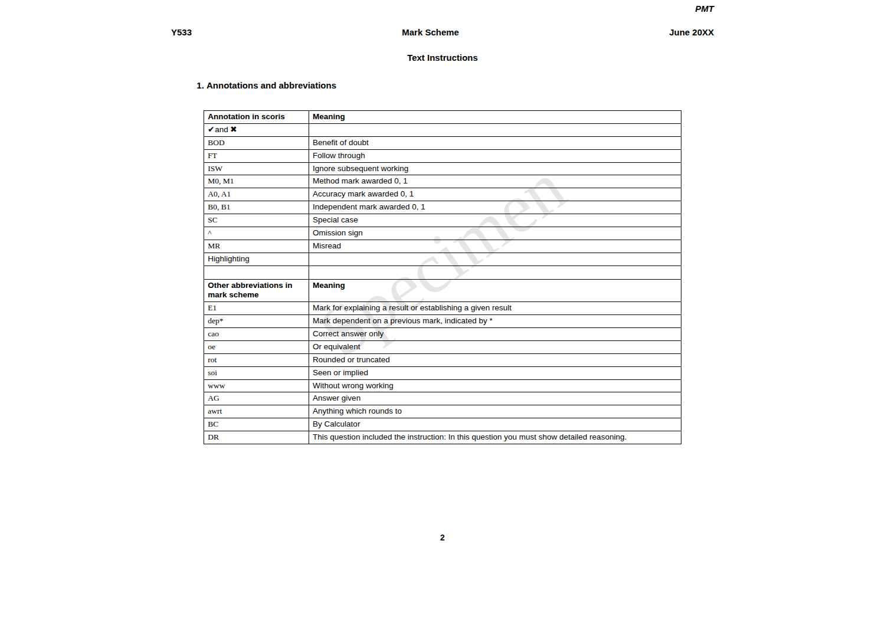PMT
Specimen
Y533
Mark Scheme
June 20XX
Text Instructions
Annotations and abbreviations
| Annotation in scoris | Meaning |
| ✔and ✖ | |
| BOD | Benefit of doubt |
| FT | Follow through |
| ISW | Ignore subsequent working |
| M0, M1 | Method mark awarded 0, 1 |
| A0, A1 | Accuracy mark awarded 0, 1 |
| B0, B1 | Independent mark awarded 0, 1 |
| SC | Special case |
| ^ | Omission sign |
| MR | Misread |
| Highlighting | |
| Other abbreviations in mark scheme | Meaning |
| E1 | Mark for explaining a result or establishing a given result |
| dep* | Mark dependent on a previous mark, indicated by * |
| cao | Correct answer only |
| oe | Or equivalent |
| rot | Rounded or truncated |
| soi | Seen or implied |
| www | Without wrong working |
| AG | Answer given |
| awrt | Anything which rounds to |
| BC | By Calculator |
| DR | This question included the instruction: In this question you must show detailed reasoning. |
2